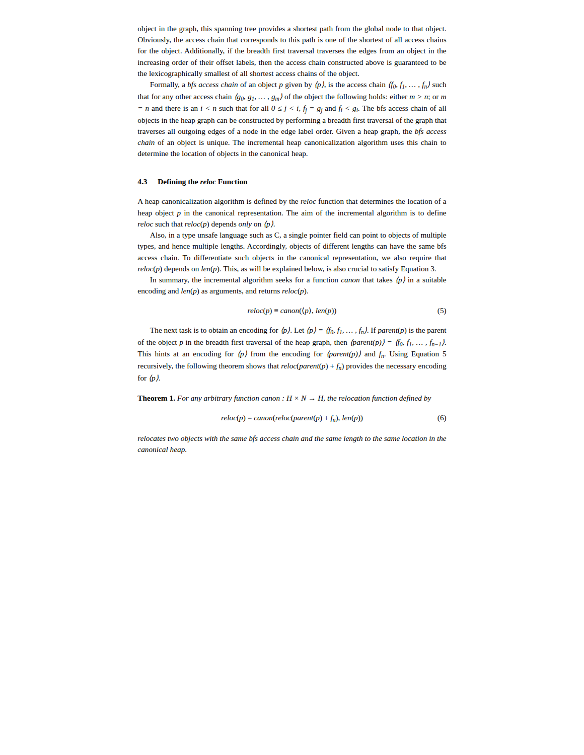object in the graph, this spanning tree provides a shortest path from the global node to that object. Obviously, the access chain that corresponds to this path is one of the shortest of all access chains for the object. Additionally, if the breadth first traversal traverses the edges from an object in the increasing order of their offset labels, then the access chain constructed above is guaranteed to be the lexicographically smallest of all shortest access chains of the object.
Formally, a bfs access chain of an object p given by ⟨p⟩, is the access chain ⟨f0, f1, … , fn⟩ such that for any other access chain ⟨g0, g1, … , gm⟩ of the object the following holds: either m > n; or m = n and there is an i < n such that for all 0 ≤ j < i, fj = gj and fi < gi. The bfs access chain of all objects in the heap graph can be constructed by performing a breadth first traversal of the graph that traverses all outgoing edges of a node in the edge label order. Given a heap graph, the bfs access chain of an object is unique. The incremental heap canonicalization algorithm uses this chain to determine the location of objects in the canonical heap.
4.3 Defining the reloc Function
A heap canonicalization algorithm is defined by the reloc function that determines the location of a heap object p in the canonical representation. The aim of the incremental algorithm is to define reloc such that reloc(p) depends only on ⟨p⟩.
Also, in a type unsafe language such as C, a single pointer field can point to objects of multiple types, and hence multiple lengths. Accordingly, objects of different lengths can have the same bfs access chain. To differentiate such objects in the canonical representation, we also require that reloc(p) depends on len(p). This, as will be explained below, is also crucial to satisfy Equation 3.
In summary, the incremental algorithm seeks for a function canon that takes ⟨p⟩ in a suitable encoding and len(p) as arguments, and returns reloc(p).
reloc(p) ≡ canon(⟨p⟩, len(p)) (5)
The next task is to obtain an encoding for ⟨p⟩. Let ⟨p⟩ = ⟨f0, f1, … , fn⟩. If parent(p) is the parent of the object p in the breadth first traversal of the heap graph, then ⟨parent(p)⟩ = ⟨f0, f1, … , fn−1⟩. This hints at an encoding for ⟨p⟩ from the encoding for ⟨parent(p)⟩ and fn. Using Equation 5 recursively, the following theorem shows that reloc(parent(p) + fn) provides the necessary encoding for ⟨p⟩.
Theorem 1. For any arbitrary function canon : H × N → H, the relocation function defined by
reloc(p) = canon(reloc(parent(p) + fn), len(p)) (6)
relocates two objects with the same bfs access chain and the same length to the same location in the canonical heap.